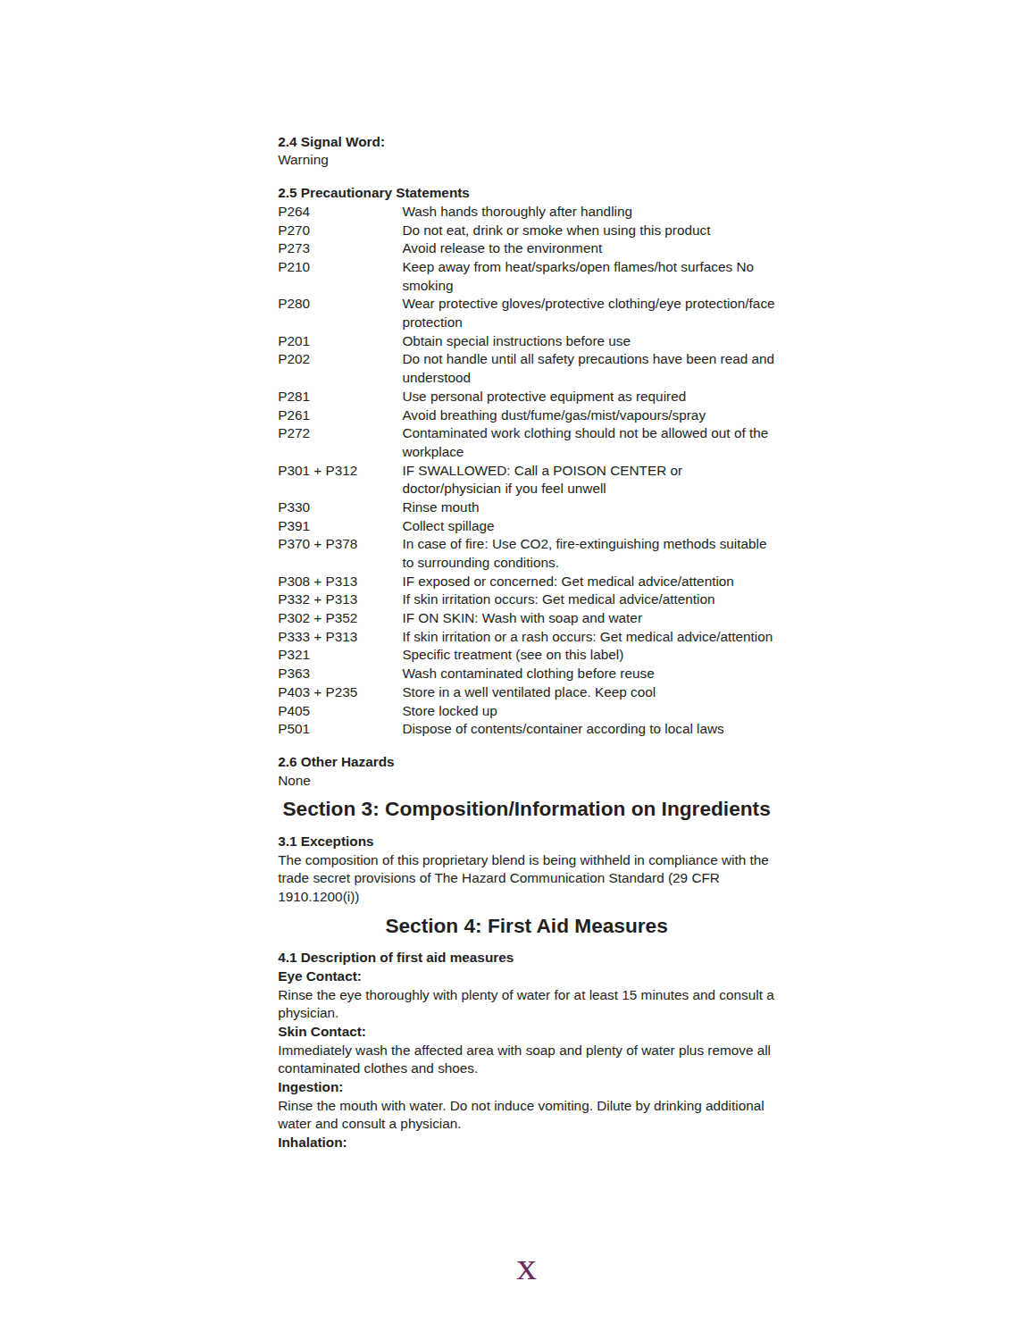2.4 Signal Word:
Warning
2.5 Precautionary Statements
| P264 | Wash hands thoroughly after handling |
| P270 | Do not eat, drink or smoke when using this product |
| P273 | Avoid release to the environment |
| P210 | Keep away from heat/sparks/open flames/hot surfaces No smoking |
| P280 | Wear protective gloves/protective clothing/eye protection/face protection |
| P201 | Obtain special instructions before use |
| P202 | Do not handle until all safety precautions have been read and understood |
| P281 | Use personal protective equipment as required |
| P261 | Avoid breathing dust/fume/gas/mist/vapours/spray |
| P272 | Contaminated work clothing should not be allowed out of the workplace |
| P301 + P312 | IF SWALLOWED: Call a POISON CENTER or doctor/physician if you feel unwell |
| P330 | Rinse mouth |
| P391 | Collect spillage |
| P370 + P378 | In case of fire: Use CO2, fire-extinguishing methods suitable to surrounding conditions. |
| P308 + P313 | IF exposed or concerned: Get medical advice/attention |
| P332 + P313 | If skin irritation occurs: Get medical advice/attention |
| P302 + P352 | IF ON SKIN: Wash with soap and water |
| P333 + P313 | If skin irritation or a rash occurs: Get medical advice/attention |
| P321 | Specific treatment (see on this label) |
| P363 | Wash contaminated clothing before reuse |
| P403 + P235 | Store in a well ventilated place. Keep cool |
| P405 | Store locked up |
| P501 | Dispose of contents/container according to local laws |
2.6 Other Hazards
None
Section 3: Composition/Information on Ingredients
3.1 Exceptions
The composition of this proprietary blend is being withheld in compliance with the trade secret provisions of The Hazard Communication Standard (29 CFR 1910.1200(i))
Section 4: First Aid Measures
4.1 Description of first aid measures
Eye Contact:
Rinse the eye thoroughly with plenty of water for at least 15 minutes and consult a physician.
Skin Contact:
Immediately wash the affected area with soap and plenty of water plus remove all contaminated clothes and shoes.
Ingestion:
Rinse the mouth with water. Do not induce vomiting. Dilute by drinking additional water and consult a physician.
Inhalation:
x